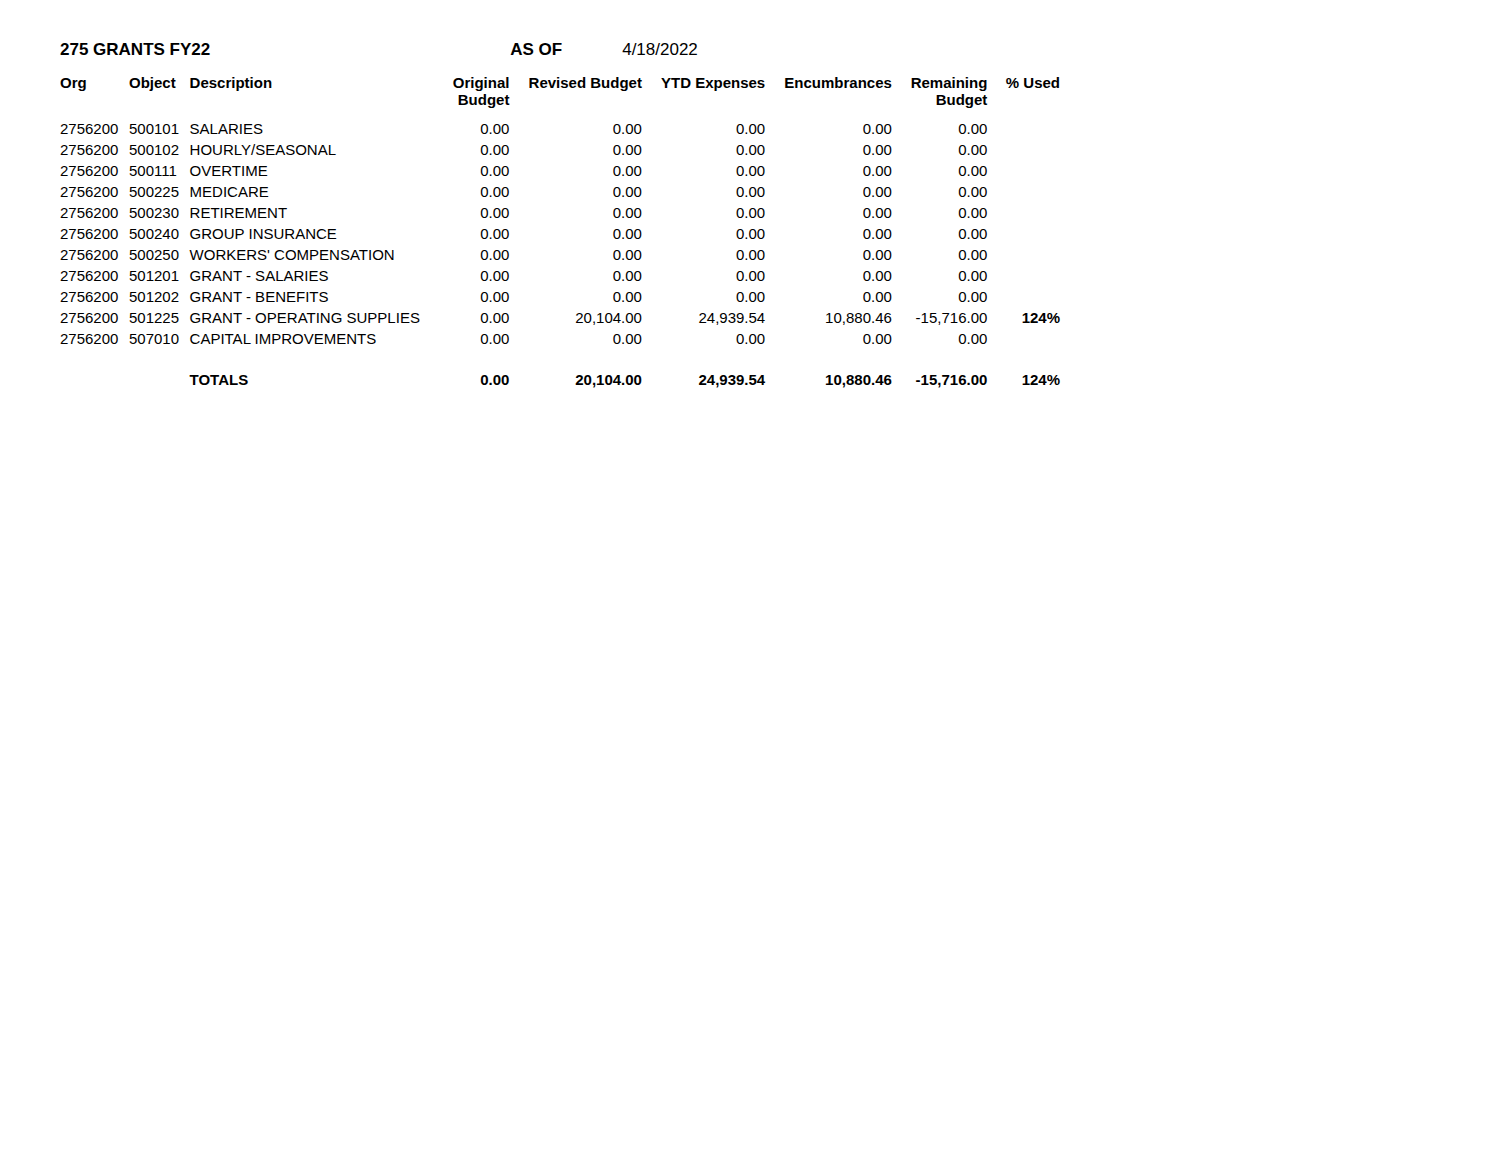275 GRANTS FY22
AS OF 4/18/2022
| Org | Object | Description | Original Budget | Revised Budget | YTD Expenses | Encumbrances | Remaining Budget | % Used |
| --- | --- | --- | --- | --- | --- | --- | --- | --- |
| 2756200 | 500101 | SALARIES | 0.00 | 0.00 | 0.00 | 0.00 | 0.00 | |
| 2756200 | 500102 | HOURLY/SEASONAL | 0.00 | 0.00 | 0.00 | 0.00 | 0.00 | |
| 2756200 | 500111 | OVERTIME | 0.00 | 0.00 | 0.00 | 0.00 | 0.00 | |
| 2756200 | 500225 | MEDICARE | 0.00 | 0.00 | 0.00 | 0.00 | 0.00 | |
| 2756200 | 500230 | RETIREMENT | 0.00 | 0.00 | 0.00 | 0.00 | 0.00 | |
| 2756200 | 500240 | GROUP INSURANCE | 0.00 | 0.00 | 0.00 | 0.00 | 0.00 | |
| 2756200 | 500250 | WORKERS' COMPENSATION | 0.00 | 0.00 | 0.00 | 0.00 | 0.00 | |
| 2756200 | 501201 | GRANT - SALARIES | 0.00 | 0.00 | 0.00 | 0.00 | 0.00 | |
| 2756200 | 501202 | GRANT - BENEFITS | 0.00 | 0.00 | 0.00 | 0.00 | 0.00 | |
| 2756200 | 501225 | GRANT - OPERATING SUPPLIES | 0.00 | 20,104.00 | 24,939.54 | 10,880.46 | -15,716.00 | 124% |
| 2756200 | 507010 | CAPITAL IMPROVEMENTS | 0.00 | 0.00 | 0.00 | 0.00 | 0.00 | |
| | | TOTALS | 0.00 | 20,104.00 | 24,939.54 | 10,880.46 | -15,716.00 | 124% |